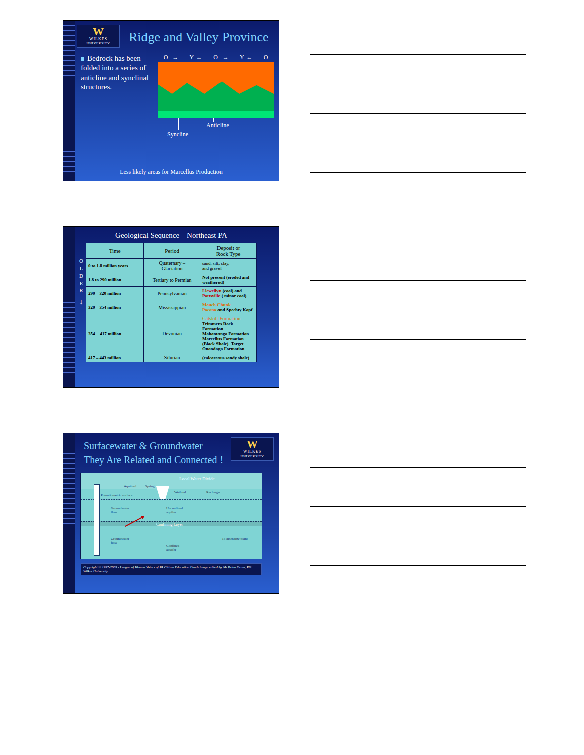W WILKES UNIVERSITY
Ridge and Valley Province
Bedrock has been folded into a series of anticline and synclinal structures.
O →Y ←O →Y ←O
Syncline
Anticline
Less likely areas for Marcellus Production
Geological Sequence – Northeast PA
O
L
D
E
R
↓
| Time | Period | Deposit or Rock Type |
| --- | --- | --- |
| 0 to 1.8 million years | Quaternary – Glaciation | sand, silt, clay, and gravel |
| 1.8 to 290 million | Tertiary to Permian | Not present (eroded and weathered) |
| 290 – 320 million | Pennsylvanian | Llewellyn (coal) and Pottsville ( minor coal) |
| 320 – 354 million | Mississippian | Mauch Chunk Pocono and Spechty Kopf |
| 354 - 417 million | Devonian | Catskill Formation Trimmers Rock Formation Mahantango Formation Marcellus Formation (Black Shale)- Target Onondaga Formation |
| 417 – 443 million | Silurian | (calcareous sandy shale) |
W WILKES UNIVERSITY
Surfacewater & Groundwater
They Are Related and Connected !
Local Water Divide
Confining Layer
Aquitard
Spring
Wetland
Recharge
Groundwater
flow
Unconfined
aquifer
Groundwater
flow
Confined
aquifer
To discharge point
Potentiometric surface
Copyright © 1997-2009 - League of Women Voters of PA Citizen Education Fund- image edited by Mr.Brian Oram, PG Wilkes University